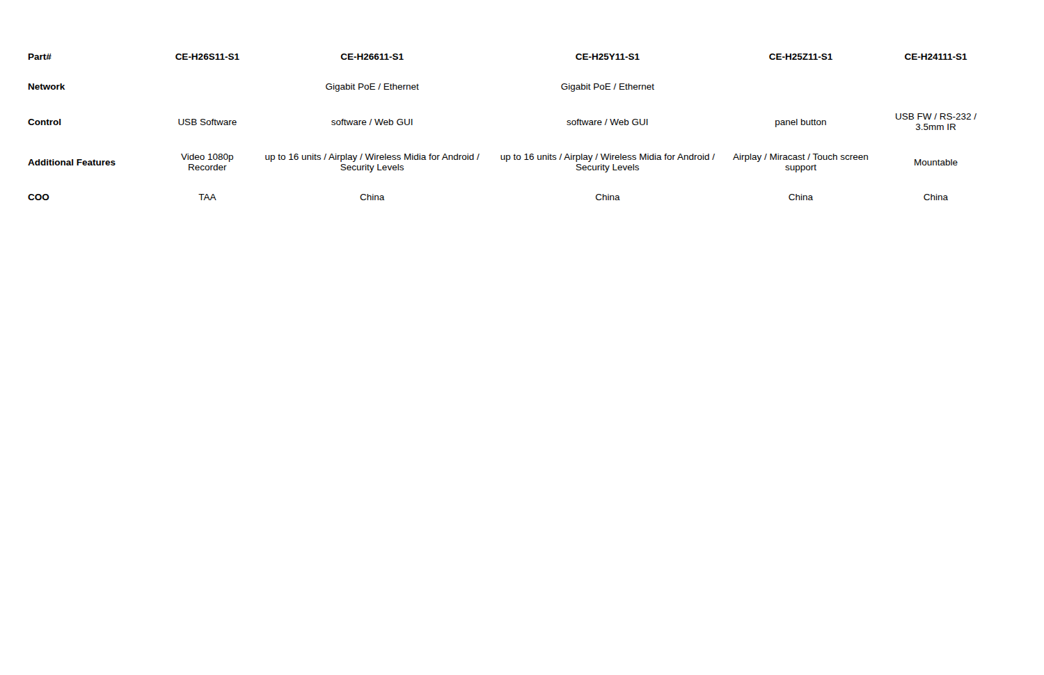| Part# | CE-H26S11-S1 | CE-H26611-S1 | CE-H25Y11-S1 | CE-H25Z11-S1 | CE-H24111-S1 |
| --- | --- | --- | --- | --- | --- |
| Network | | Gigabit PoE / Ethernet | Gigabit PoE / Ethernet | | |
| Control | USB Software | software / Web GUI | software / Web GUI | panel button | USB FW / RS-232 / 3.5mm IR |
| Additional Features | Video 1080p Recorder | up to 16 units / Airplay / Wireless Midia for Android / Security Levels | up to 16 units / Airplay / Wireless Midia for Android / Security Levels | Airplay / Miracast / Touch screen support | Mountable |
| COO | TAA | China | China | China | China |